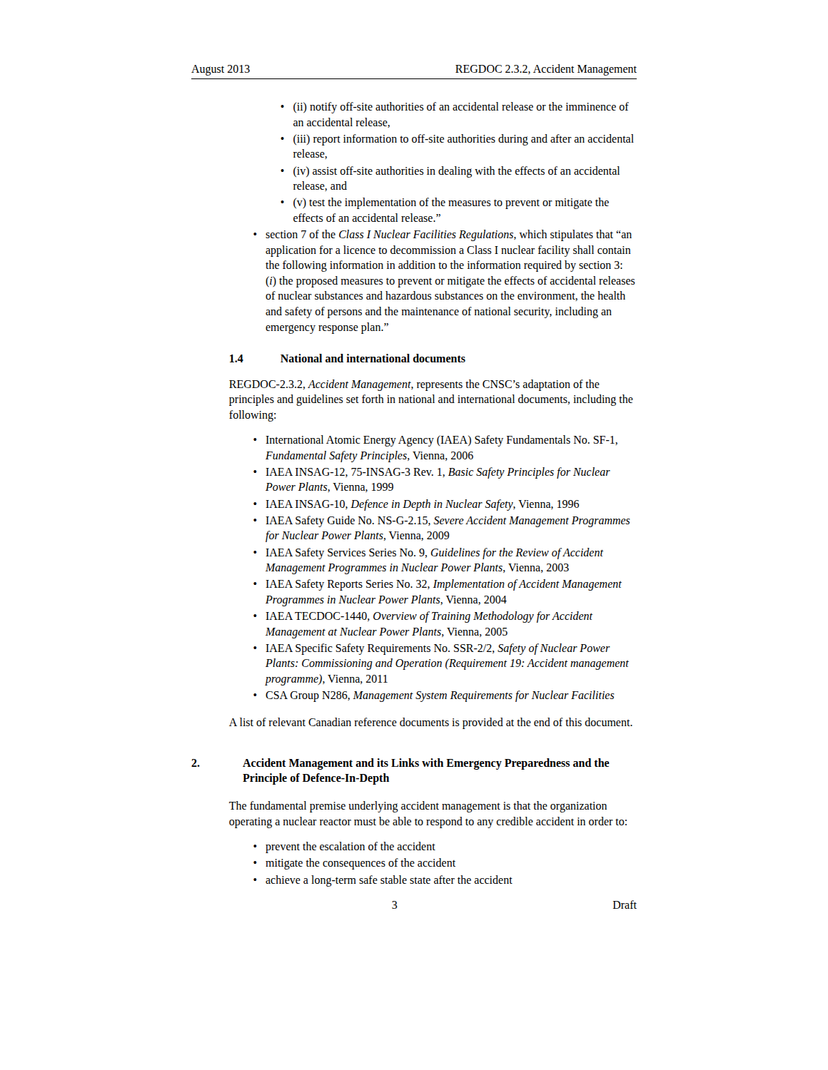August 2013
REGDOC 2.3.2, Accident Management
(ii) notify off-site authorities of an accidental release or the imminence of an accidental release,
(iii) report information to off-site authorities during and after an accidental release,
(iv) assist off-site authorities in dealing with the effects of an accidental release, and
(v) test the implementation of the measures to prevent or mitigate the effects of an accidental release.”
section 7 of the Class I Nuclear Facilities Regulations, which stipulates that “an application for a licence to decommission a Class I nuclear facility shall contain the following information in addition to the information required by section 3:
(i) the proposed measures to prevent or mitigate the effects of accidental releases of nuclear substances and hazardous substances on the environment, the health and safety of persons and the maintenance of national security, including an emergency response plan.”
1.4 National and international documents
REGDOC-2.3.2, Accident Management, represents the CNSC’s adaptation of the principles and guidelines set forth in national and international documents, including the following:
International Atomic Energy Agency (IAEA) Safety Fundamentals No. SF-1, Fundamental Safety Principles, Vienna, 2006
IAEA INSAG-12, 75-INSAG-3 Rev. 1, Basic Safety Principles for Nuclear Power Plants, Vienna, 1999
IAEA INSAG-10, Defence in Depth in Nuclear Safety, Vienna, 1996
IAEA Safety Guide No. NS-G-2.15, Severe Accident Management Programmes for Nuclear Power Plants, Vienna, 2009
IAEA Safety Services Series No. 9, Guidelines for the Review of Accident Management Programmes in Nuclear Power Plants, Vienna, 2003
IAEA Safety Reports Series No. 32, Implementation of Accident Management Programmes in Nuclear Power Plants, Vienna, 2004
IAEA TECDOC-1440, Overview of Training Methodology for Accident Management at Nuclear Power Plants, Vienna, 2005
IAEA Specific Safety Requirements No. SSR-2/2, Safety of Nuclear Power Plants: Commissioning and Operation (Requirement 19: Accident management programme), Vienna, 2011
CSA Group N286, Management System Requirements for Nuclear Facilities
A list of relevant Canadian reference documents is provided at the end of this document.
2.
Accident Management and its Links with Emergency Preparedness and the Principle of Defence-In-Depth
The fundamental premise underlying accident management is that the organization operating a nuclear reactor must be able to respond to any credible accident in order to:
prevent the escalation of the accident
mitigate the consequences of the accident
achieve a long-term safe stable state after the accident
3
Draft